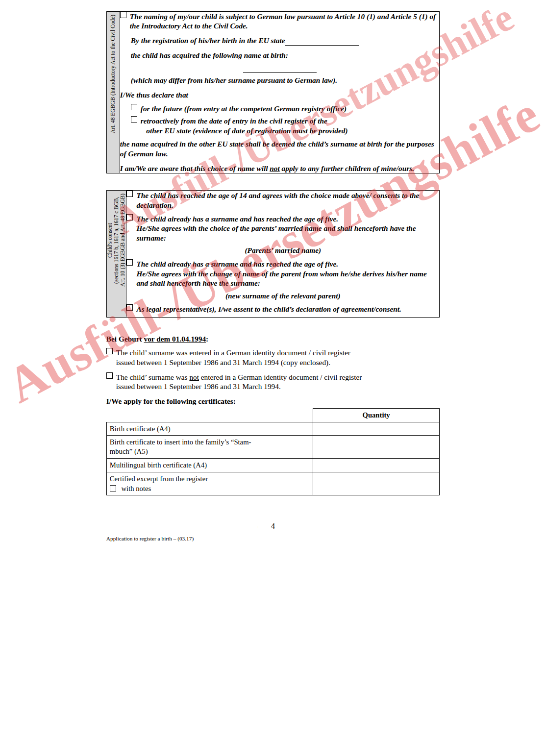Ausfüll-/Übersetzungshilfe
Ausfüll-/Übersetzungshilfe
| Art. 48 EGBGB (Introductory Act to the Civil Code) | The naming of my/our child is subject to German law pursuant to Article 10 (1) and Article 5 (1) of the Introductory Act to the Civil Code. By the registration of his/her birth in the EU state the child has acquired the following name at birth: (which may differ from his/her surname pursuant to German law). I/We thus declare that for the future (from entry at the competent German registry office) retroactively from the date of entry in the civil register of the other EU state (evidence of date of registration must be provided) the name acquired in the other EU state shall be deemed the child’s surname at birth for the purposes of German law. I am/We are aware that this choice of name will not apply to any further children of mine/ours. |
| Child’s consent (sections 1617 b, 1617 a, 1617 c BGB, Art. 10 (3) EGBGB and Art. 48 EGBGB) | The child has reached the age of 14 and agrees with the choice made above/ consents to the declaration. The child already has a surname and has reached the age of five. He/She agrees with the choice of the parents’ married name and shall henceforth have the surname: (Parents’ married name) The child already has a surname and has reached the age of five. He/She agrees with the change of name of the parent from whom he/she derives his/her name and shall henceforth have the surname: (new surname of the relevant parent) As legal representative(s), I/we assent to the child’s declaration of agreement/consent. |
Bei Geburt vor dem 01.04.1994:
The child’ surname was entered in a German identity document / civil register
issued between 1 September 1986 and 31 March 1994 (copy enclosed).
The child’ surname was not entered in a German identity document / civil register
issued between 1 September 1986 and 31 March 1994.
I/We apply for the following certificates:
| | Quantity |
| Birth certificate (A4) | |
| Birth certificate to insert into the family’s “Stam- mbuch” (A5) | |
| Multilingual birth certificate (A4) | |
| Certified excerpt from the register with notes | |
4
Application to register a birth – (03.17)